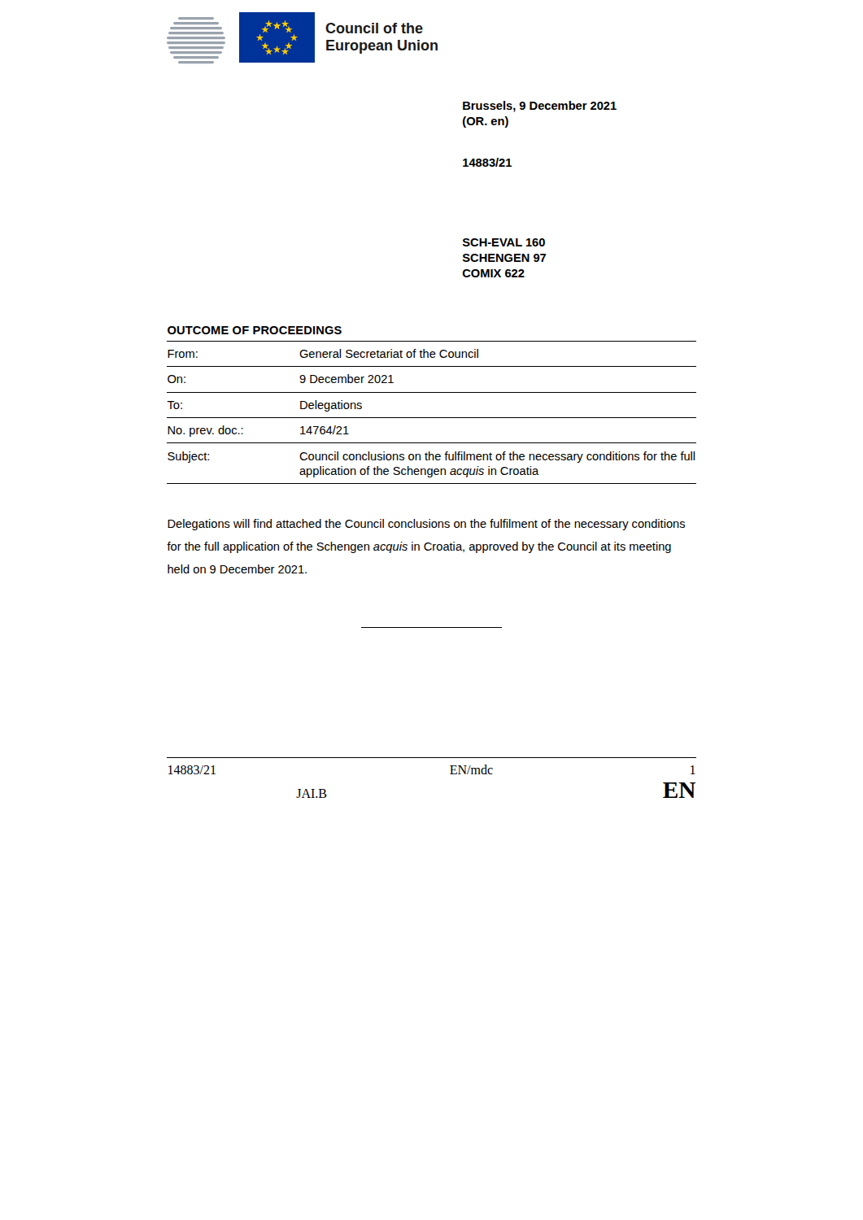Council of the
European Union
Brussels, 9 December 2021
(OR. en)
14883/21
SCH-EVAL 160
SCHENGEN 97
COMIX 622
OUTCOME OF PROCEEDINGS
| From: | General Secretariat of the Council |
| On: | 9 December 2021 |
| To: | Delegations |
| No. prev. doc.: | 14764/21 |
| Subject: | Council conclusions on the fulfilment of the necessary conditions for the full application of the Schengen acquis in Croatia |
Delegations will find attached the Council conclusions on the fulfilment of the necessary conditions for the full application of the Schengen acquis in Croatia, approved by the Council at its meeting held on 9 December 2021.
14883/21
EN/mdc
1
JAI.B
EN